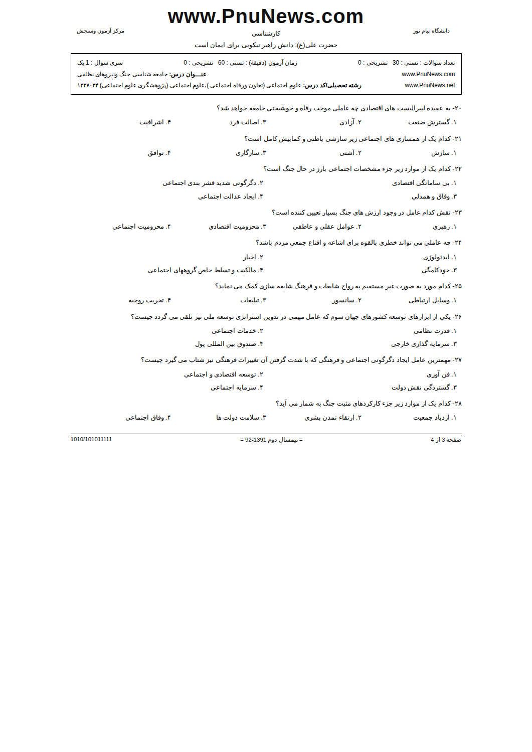www.PnuNews.com
دانشگاه پیام نور
کارشناسی
حضرت علی(ع): دانش راهبر نیکویی برای ایمان است
مرکز آزمون وسنجش
تعداد سوالات : تستی : 30 تشریحی : 0
زمان آزمون (دقیقه) : تستی : 60 تشریحی : 0
سری سوال : 1 یک
www.PnuNews.com
عنـــوان درس: جامعه شناسی جنگ ونیروهای نظامی
www.PnuNews.net
رشته تحصیلی/کد درس: علوم اجتماعی (تعاون ورفاه اجتماعی )،علوم اجتماعی (پژوهشگری علوم اجتماعی) ۱۲۲۷۰۳۴
۲۰- به عقیده لیبرالیست های اقتصادی چه عاملی موجب رفاه و خوشبختی جامعه خواهد شد؟
۱. گسترش صنعت
۲. آزادی
۳. اصالت فرد
۴. اشرافیت
۲۱- کدام یک از همسازی های اجتماعی زیر سازشی باطنی و کمابیش کامل است؟
۱. سازش
۲. آشتی
۳. سازگاری
۴. توافق
۲۲- کدام یک از موارد زیر جزء مشخصات اجتماعی بارز در حال جنگ است؟
۱. بی سامانگی اقتصادی
۲. دگرگونی شدید قشر بندی اجتماعی
۳. وفاق و همدلی
۴. ایجاد عدالت اجتماعی
۲۳- نقش کدام عامل در وجود ارزش های جنگ بسیار تعیین کننده است؟
۱. رهبری
۲. عوامل عقلی و عاطفی
۳. محرومیت اقتصادی
۴. محرومیت اجتماعی
۲۴- چه عاملی می تواند خطری بالقوه برای اشاعه و اقناع جمعی مردم باشد؟
۱. ایدئولوژی
۲. اخبار
۳. خودکامگی
۴. مالکیت و تسلط خاص گروههای اجتماعی
۲۵- کدام مورد به صورت غیر مستقیم به رواج شایعات و فرهنگ شایعه سازی کمک می نماید؟
۱. وسایل ارتباطی
۲. سانسور
۳. تبلیغات
۴. تخریب روحیه
۲۶- یکی از ابزارهای توسعه کشورهای جهان سوم که عامل مهمی در تدوین استراتژی توسعه ملی نیز تلقی می گردد چیست؟
۱. قدرت نظامی
۲. خدمات اجتماعی
۳. سرمایه گذاری خارجی
۴. صندوق بین المللی پول
۲۷- مهمترین عامل ایجاد دگرگونی اجتماعی و فرهنگی که با شدت گرفتن آن تغییرات فرهنگی نیز شتاب می گیرد چیست؟
۱. فن آوری
۲. توسعه اقتصادی و اجتماعی
۳. گستردگی نقش دولت
۴. سرمایه اجتماعی
۲۸- کدام یک از موارد زیر جزء کارکردهای مثبت جنگ به شمار می آید؟
۱. ازدیاد جمعیت
۲. ارتقاء تمدن بشری
۳. سلامت دولت ها
۴. وفاق اجتماعی
صفحه 3 از 4
= نیمسال دوم 1391-92 =
1010/101011111